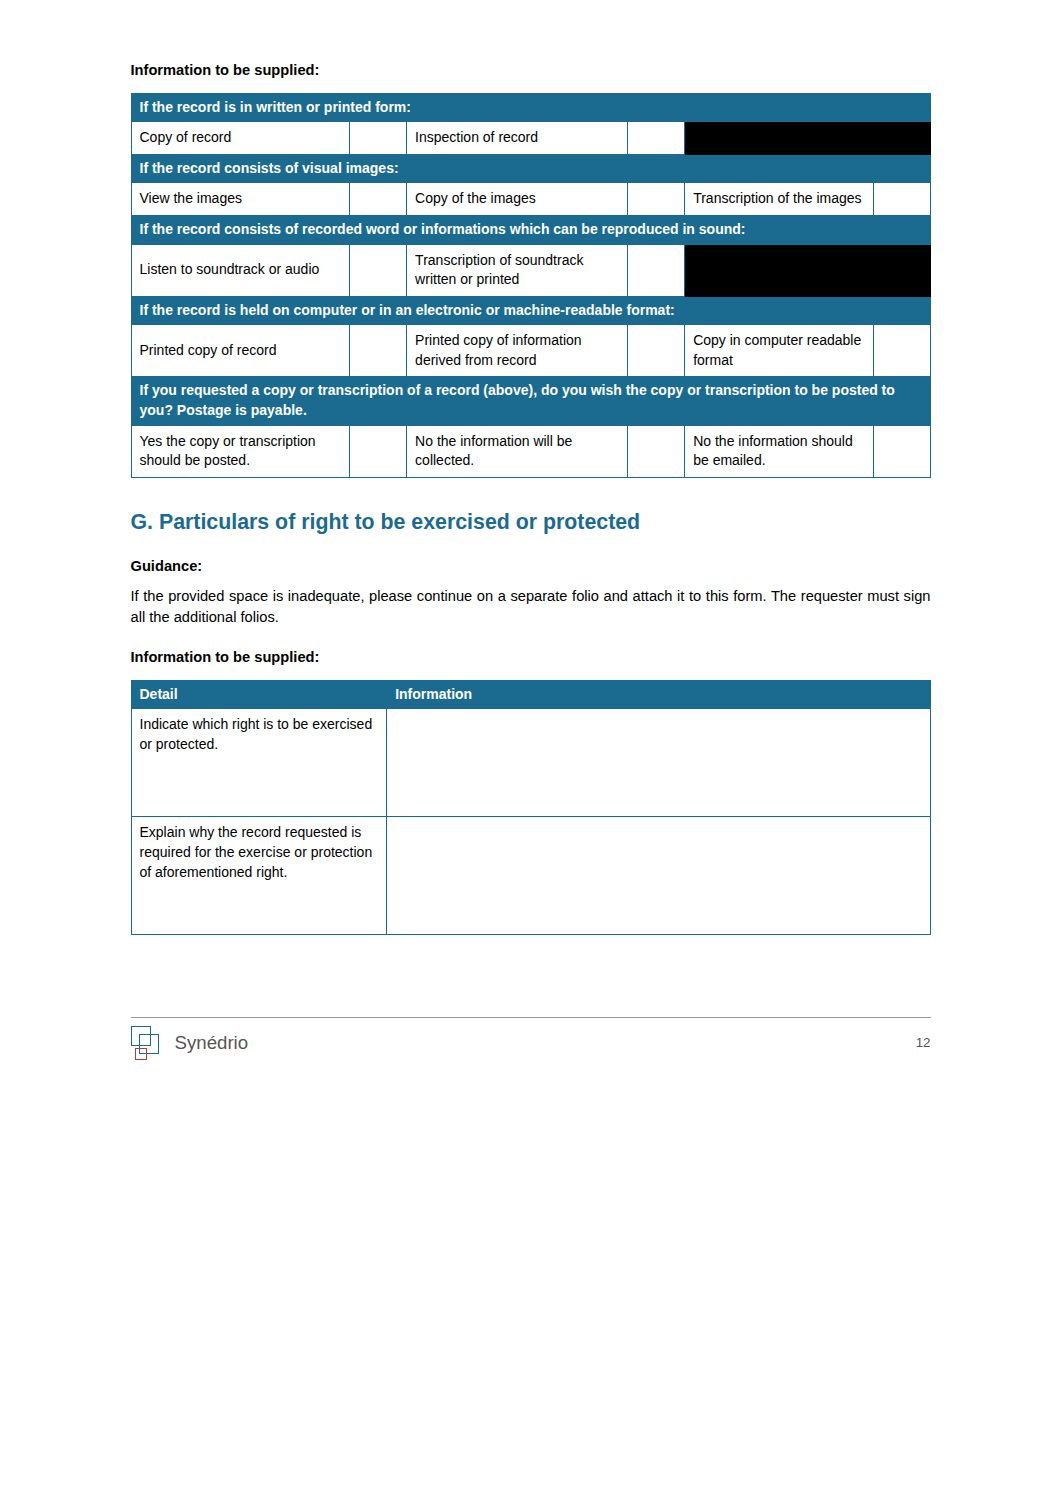Information to be supplied:
| If the record is in written or printed form: |
| Copy of record | | Inspection of record | | | |
| If the record consists of visual images: |
| View the images | | Copy of the images | | Transcription of the images | |
| If the record consists of recorded word or informations which can be reproduced in sound: |
| Listen to soundtrack or audio | | Transcription of soundtrack written or printed | | | |
| If the record is held on computer or in an electronic or machine-readable format: |
| Printed copy of record | | Printed copy of information derived from record | | Copy in computer readable format | |
| If you requested a copy or transcription of a record (above), do you wish the copy or transcription to be posted to you? Postage is payable. |
| Yes the copy or transcription should be posted. | | No the information will be collected. | | No the information should be emailed. | |
G. Particulars of right to be exercised or protected
Guidance:
If the provided space is inadequate, please continue on a separate folio and attach it to this form. The requester must sign all the additional folios.
Information to be supplied:
| Detail | Information |
| Indicate which right is to be exercised or protected. | |
| Explain why the record requested is required for the exercise or protection of aforementioned right. | |
Synédrio
12